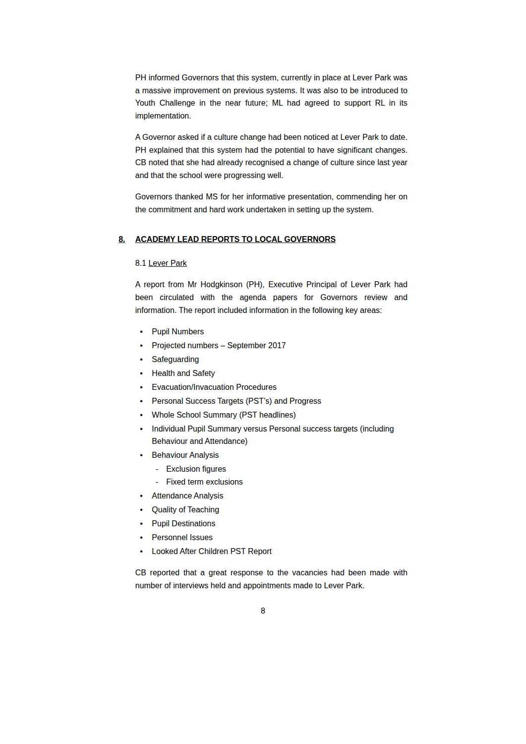PH informed Governors that this system, currently in place at Lever Park was a massive improvement on previous systems. It was also to be introduced to Youth Challenge in the near future; ML had agreed to support RL in its implementation.
A Governor asked if a culture change had been noticed at Lever Park to date. PH explained that this system had the potential to have significant changes. CB noted that she had already recognised a change of culture since last year and that the school were progressing well.
Governors thanked MS for her informative presentation, commending her on the commitment and hard work undertaken in setting up the system.
8. Academy Lead Reports to Local Governors
8.1 Lever Park
A report from Mr Hodgkinson (PH), Executive Principal of Lever Park had been circulated with the agenda papers for Governors review and information. The report included information in the following key areas:
Pupil Numbers
Projected numbers – September 2017
Safeguarding
Health and Safety
Evacuation/Invacuation Procedures
Personal Success Targets (PST’s) and Progress
Whole School Summary (PST headlines)
Individual Pupil Summary versus Personal success targets (including Behaviour and Attendance)
Behaviour Analysis
Exclusion figures
Fixed term exclusions
Attendance Analysis
Quality of Teaching
Pupil Destinations
Personnel Issues
Looked After Children PST Report
CB reported that a great response to the vacancies had been made with number of interviews held and appointments made to Lever Park.
8